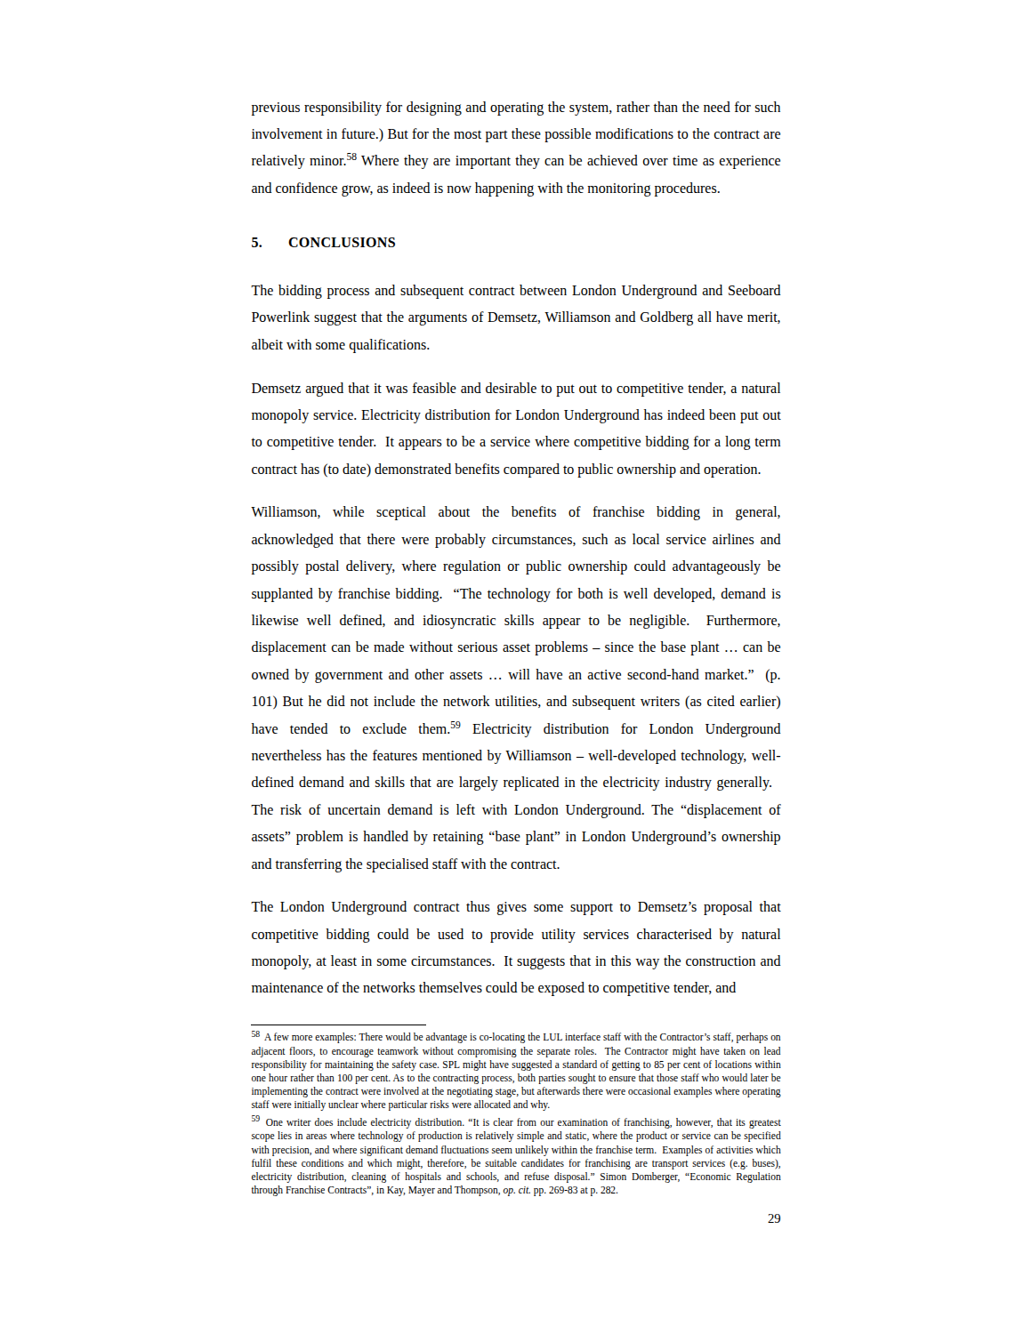previous responsibility for designing and operating the system, rather than the need for such involvement in future.) But for the most part these possible modifications to the contract are relatively minor.58 Where they are important they can be achieved over time as experience and confidence grow, as indeed is now happening with the monitoring procedures.
5. CONCLUSIONS
The bidding process and subsequent contract between London Underground and Seeboard Powerlink suggest that the arguments of Demsetz, Williamson and Goldberg all have merit, albeit with some qualifications.
Demsetz argued that it was feasible and desirable to put out to competitive tender, a natural monopoly service. Electricity distribution for London Underground has indeed been put out to competitive tender. It appears to be a service where competitive bidding for a long term contract has (to date) demonstrated benefits compared to public ownership and operation.
Williamson, while sceptical about the benefits of franchise bidding in general, acknowledged that there were probably circumstances, such as local service airlines and possibly postal delivery, where regulation or public ownership could advantageously be supplanted by franchise bidding. “The technology for both is well developed, demand is likewise well defined, and idiosyncratic skills appear to be negligible. Furthermore, displacement can be made without serious asset problems – since the base plant … can be owned by government and other assets … will have an active second-hand market.” (p. 101) But he did not include the network utilities, and subsequent writers (as cited earlier) have tended to exclude them.59 Electricity distribution for London Underground nevertheless has the features mentioned by Williamson – well-developed technology, well-defined demand and skills that are largely replicated in the electricity industry generally. The risk of uncertain demand is left with London Underground. The “displacement of assets” problem is handled by retaining “base plant” in London Underground’s ownership and transferring the specialised staff with the contract.
The London Underground contract thus gives some support to Demsetz’s proposal that competitive bidding could be used to provide utility services characterised by natural monopoly, at least in some circumstances. It suggests that in this way the construction and maintenance of the networks themselves could be exposed to competitive tender, and
58 A few more examples: There would be advantage is co-locating the LUL interface staff with the Contractor’s staff, perhaps on adjacent floors, to encourage teamwork without compromising the separate roles. The Contractor might have taken on lead responsibility for maintaining the safety case. SPL might have suggested a standard of getting to 85 per cent of locations within one hour rather than 100 per cent. As to the contracting process, both parties sought to ensure that those staff who would later be implementing the contract were involved at the negotiating stage, but afterwards there were occasional examples where operating staff were initially unclear where particular risks were allocated and why.
59 One writer does include electricity distribution. “It is clear from our examination of franchising, however, that its greatest scope lies in areas where technology of production is relatively simple and static, where the product or service can be specified with precision, and where significant demand fluctuations seem unlikely within the franchise term. Examples of activities which fulfil these conditions and which might, therefore, be suitable candidates for franchising are transport services (e.g. buses), electricity distribution, cleaning of hospitals and schools, and refuse disposal.” Simon Domberger, “Economic Regulation through Franchise Contracts”, in Kay, Mayer and Thompson, op. cit. pp. 269-83 at p. 282.
29